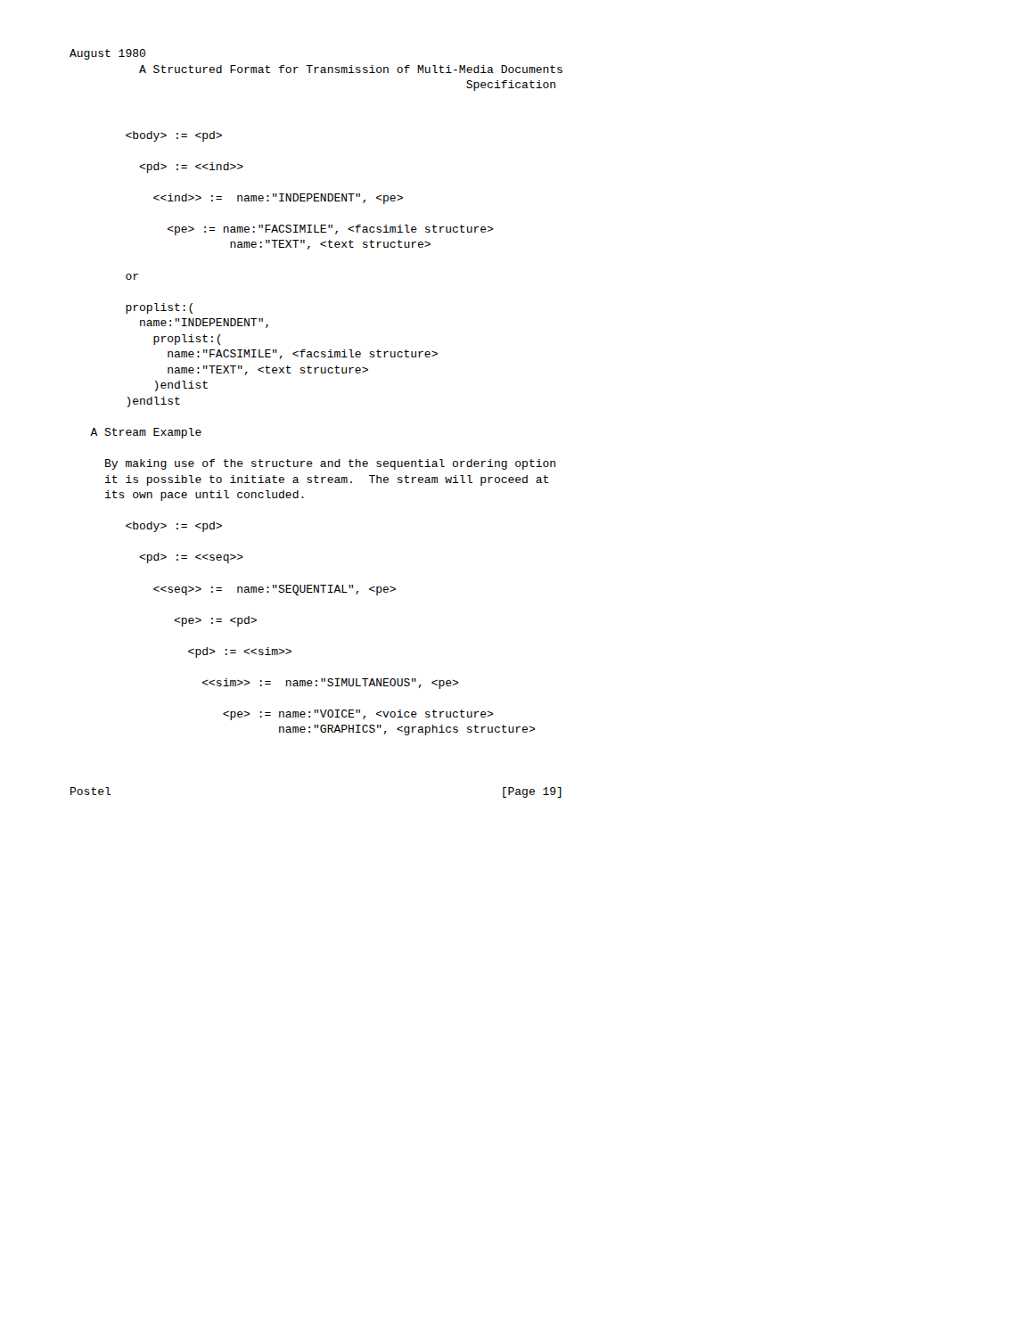August 1980
          A Structured Format for Transmission of Multi-Media Documents
                                                         Specification
        <body> := <pd>

          <pd> := <<ind>>

            <<ind>> :=  name:"INDEPENDENT", <pe>

              <pe> := name:"FACSIMILE", <facsimile structure>
                       name:"TEXT", <text structure>

        or

        proplist:(
          name:"INDEPENDENT",
            proplist:(
              name:"FACSIMILE", <facsimile structure>
              name:"TEXT", <text structure>
            )endlist
        )endlist

   A Stream Example

     By making use of the structure and the sequential ordering option
     it is possible to initiate a stream.  The stream will proceed at
     its own pace until concluded.

        <body> := <pd>

          <pd> := <<seq>>

            <<seq>> :=  name:"SEQUENTIAL", <pe>

               <pe> := <pd>

                 <pd> := <<sim>>

                   <<sim>> :=  name:"SIMULTANEOUS", <pe>

                      <pe> := name:"VOICE", <voice structure>
                              name:"GRAPHICS", <graphics structure>
Postel                                                        [Page 19]